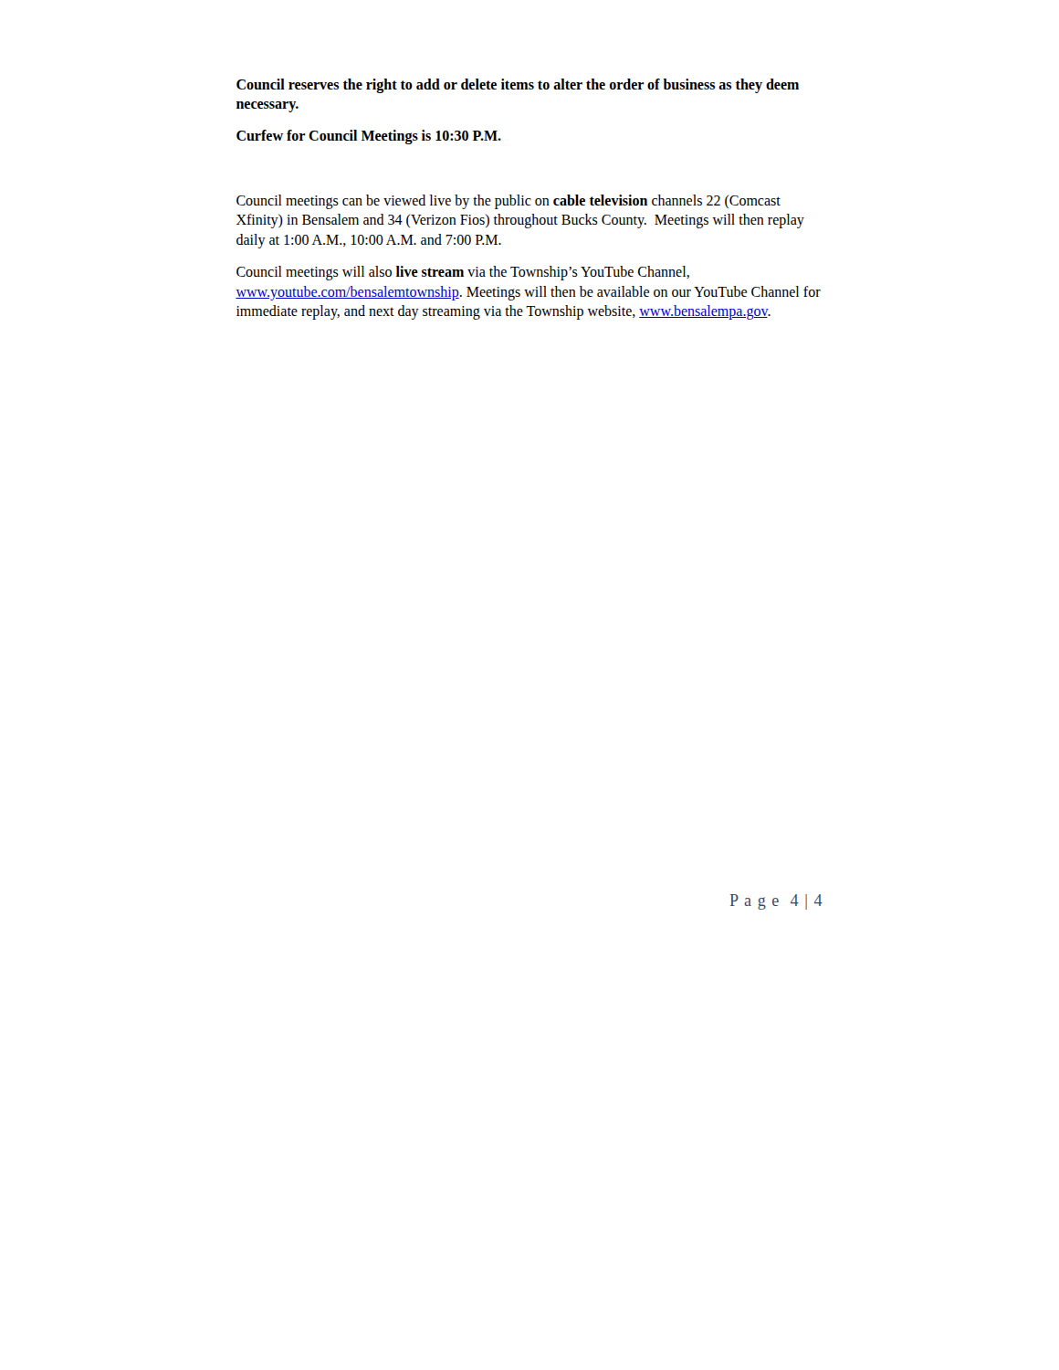Council reserves the right to add or delete items to alter the order of business as they deem necessary.
Curfew for Council Meetings is 10:30 P.M.
Council meetings can be viewed live by the public on cable television channels 22 (Comcast Xfinity) in Bensalem and 34 (Verizon Fios) throughout Bucks County. Meetings will then replay daily at 1:00 A.M., 10:00 A.M. and 7:00 P.M.
Council meetings will also live stream via the Township’s YouTube Channel, www.youtube.com/bensalemtownship. Meetings will then be available on our YouTube Channel for immediate replay, and next day streaming via the Township website, www.bensalempa.gov.
P a g e 4 | 4